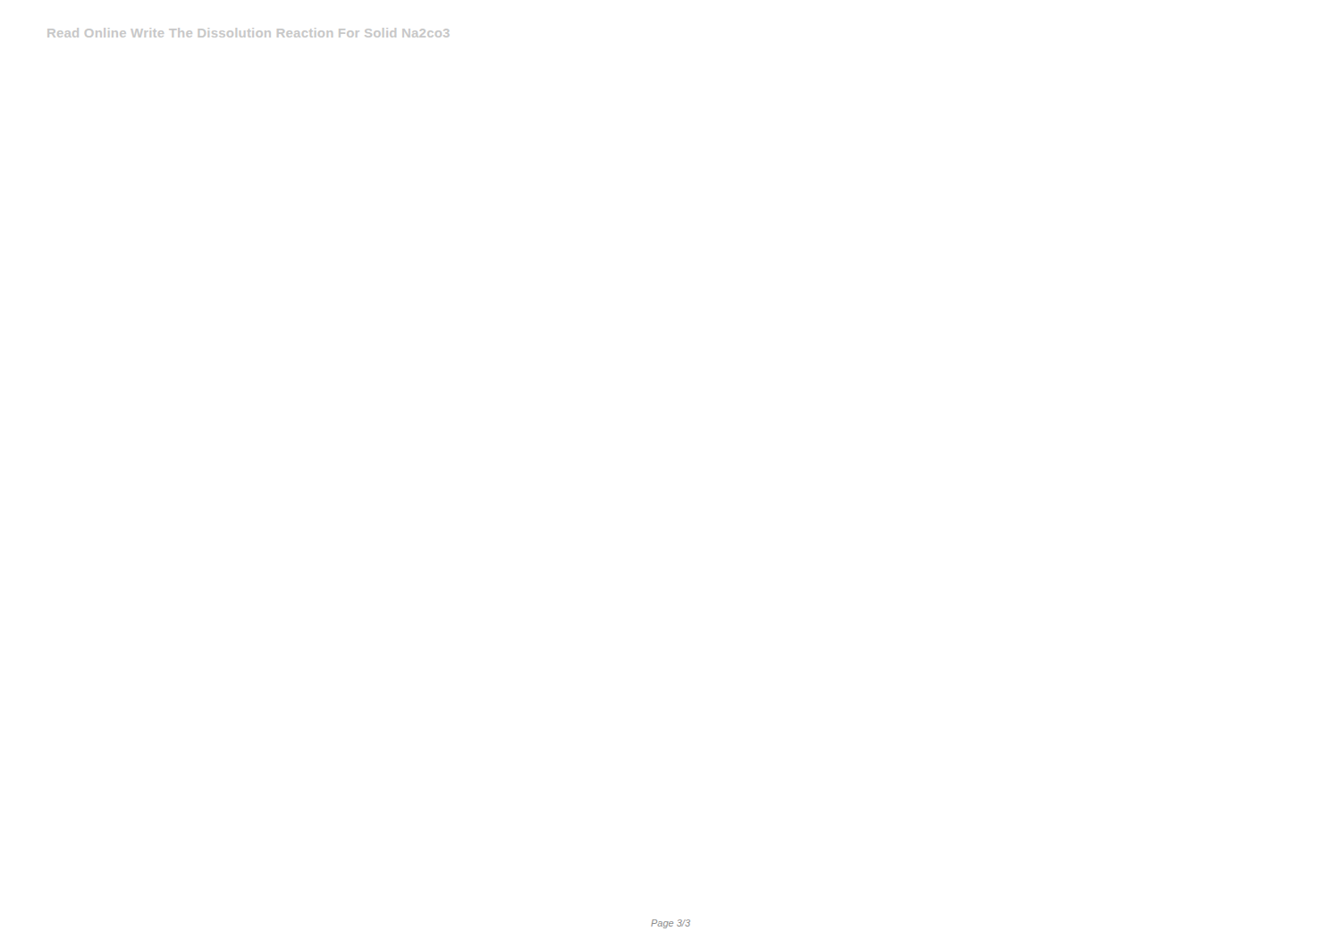Read Online Write The Dissolution Reaction For Solid Na2co3
Page 3/3